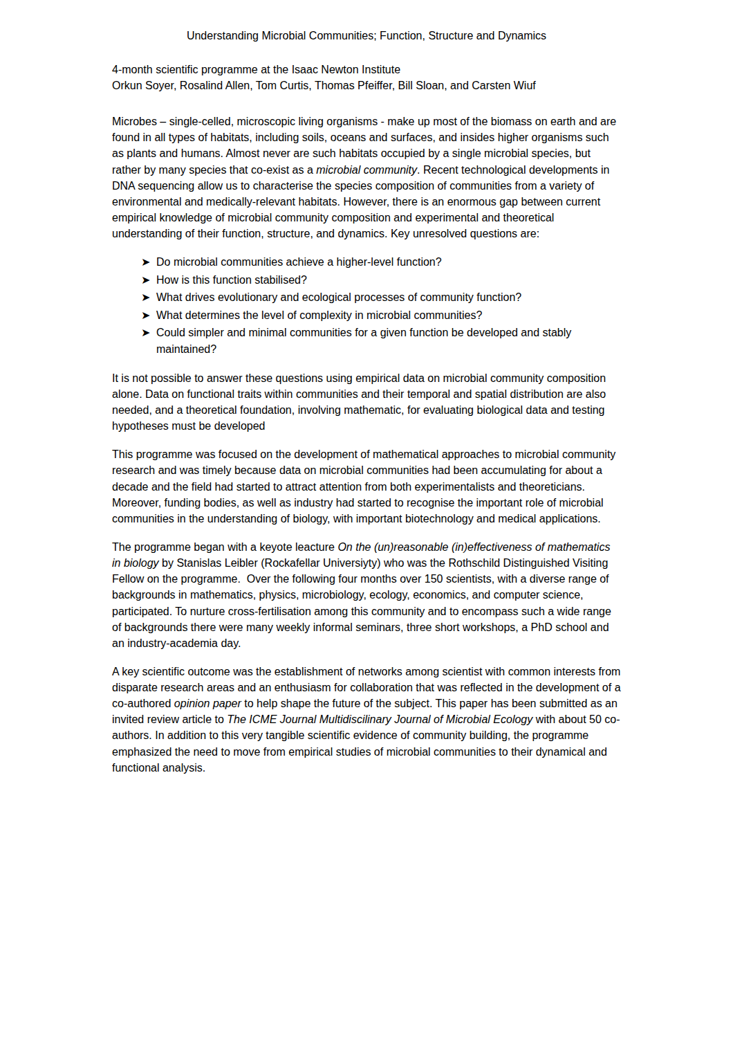Understanding Microbial Communities; Function, Structure and Dynamics
4-month scientific programme at the Isaac Newton Institute
Orkun Soyer, Rosalind Allen, Tom Curtis, Thomas Pfeiffer, Bill Sloan, and Carsten Wiuf
Microbes – single-celled, microscopic living organisms - make up most of the biomass on earth and are found in all types of habitats, including soils, oceans and surfaces, and insides higher organisms such as plants and humans. Almost never are such habitats occupied by a single microbial species, but rather by many species that co-exist as a microbial community. Recent technological developments in DNA sequencing allow us to characterise the species composition of communities from a variety of environmental and medically-relevant habitats. However, there is an enormous gap between current empirical knowledge of microbial community composition and experimental and theoretical understanding of their function, structure, and dynamics. Key unresolved questions are:
Do microbial communities achieve a higher-level function?
How is this function stabilised?
What drives evolutionary and ecological processes of community function?
What determines the level of complexity in microbial communities?
Could simpler and minimal communities for a given function be developed and stably maintained?
It is not possible to answer these questions using empirical data on microbial community composition alone. Data on functional traits within communities and their temporal and spatial distribution are also needed, and a theoretical foundation, involving mathematic, for evaluating biological data and testing hypotheses must be developed
This programme was focused on the development of mathematical approaches to microbial community research and was timely because data on microbial communities had been accumulating for about a decade and the field had started to attract attention from both experimentalists and theoreticians. Moreover, funding bodies, as well as industry had started to recognise the important role of microbial communities in the understanding of biology, with important biotechnology and medical applications.
The programme began with a keyote leacture On the (un)reasonable (in)effectiveness of mathematics in biology by Stanislas Leibler (Rockafellar Universiyty) who was the Rothschild Distinguished Visiting Fellow on the programme. Over the following four months over 150 scientists, with a diverse range of backgrounds in mathematics, physics, microbiology, ecology, economics, and computer science, participated. To nurture cross-fertilisation among this community and to encompass such a wide range of backgrounds there were many weekly informal seminars, three short workshops, a PhD school and an industry-academia day.
A key scientific outcome was the establishment of networks among scientist with common interests from disparate research areas and an enthusiasm for collaboration that was reflected in the development of a co-authored opinion paper to help shape the future of the subject. This paper has been submitted as an invited review article to The ICME Journal Multidiscilinary Journal of Microbial Ecology with about 50 co-authors. In addition to this very tangible scientific evidence of community building, the programme emphasized the need to move from empirical studies of microbial communities to their dynamical and functional analysis.